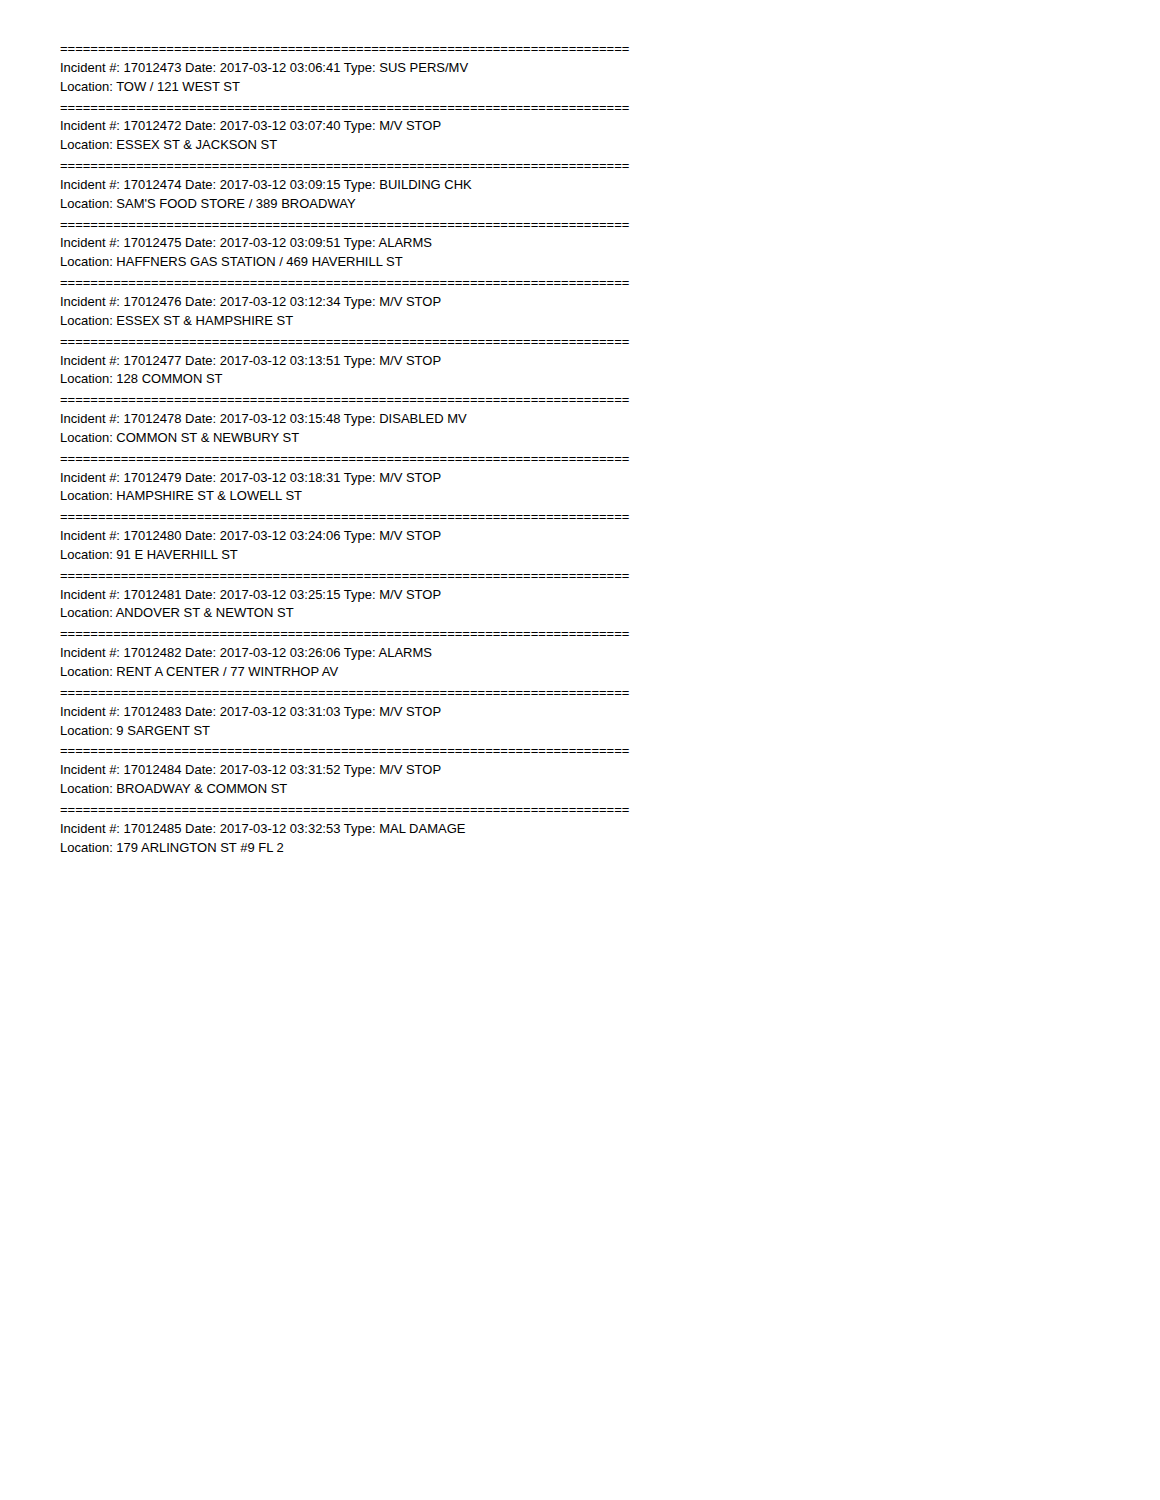===========================================================================
Incident #: 17012473 Date: 2017-03-12 03:06:41 Type: SUS PERS/MV
Location: TOW / 121 WEST ST
===========================================================================
Incident #: 17012472 Date: 2017-03-12 03:07:40 Type: M/V STOP
Location: ESSEX ST & JACKSON ST
===========================================================================
Incident #: 17012474 Date: 2017-03-12 03:09:15 Type: BUILDING CHK
Location: SAM'S FOOD STORE / 389 BROADWAY
===========================================================================
Incident #: 17012475 Date: 2017-03-12 03:09:51 Type: ALARMS
Location: HAFFNERS GAS STATION / 469 HAVERHILL ST
===========================================================================
Incident #: 17012476 Date: 2017-03-12 03:12:34 Type: M/V STOP
Location: ESSEX ST & HAMPSHIRE ST
===========================================================================
Incident #: 17012477 Date: 2017-03-12 03:13:51 Type: M/V STOP
Location: 128 COMMON ST
===========================================================================
Incident #: 17012478 Date: 2017-03-12 03:15:48 Type: DISABLED MV
Location: COMMON ST & NEWBURY ST
===========================================================================
Incident #: 17012479 Date: 2017-03-12 03:18:31 Type: M/V STOP
Location: HAMPSHIRE ST & LOWELL ST
===========================================================================
Incident #: 17012480 Date: 2017-03-12 03:24:06 Type: M/V STOP
Location: 91 E HAVERHILL ST
===========================================================================
Incident #: 17012481 Date: 2017-03-12 03:25:15 Type: M/V STOP
Location: ANDOVER ST & NEWTON ST
===========================================================================
Incident #: 17012482 Date: 2017-03-12 03:26:06 Type: ALARMS
Location: RENT A CENTER / 77 WINTRHOP AV
===========================================================================
Incident #: 17012483 Date: 2017-03-12 03:31:03 Type: M/V STOP
Location: 9 SARGENT ST
===========================================================================
Incident #: 17012484 Date: 2017-03-12 03:31:52 Type: M/V STOP
Location: BROADWAY & COMMON ST
===========================================================================
Incident #: 17012485 Date: 2017-03-12 03:32:53 Type: MAL DAMAGE
Location: 179 ARLINGTON ST #9 FL 2